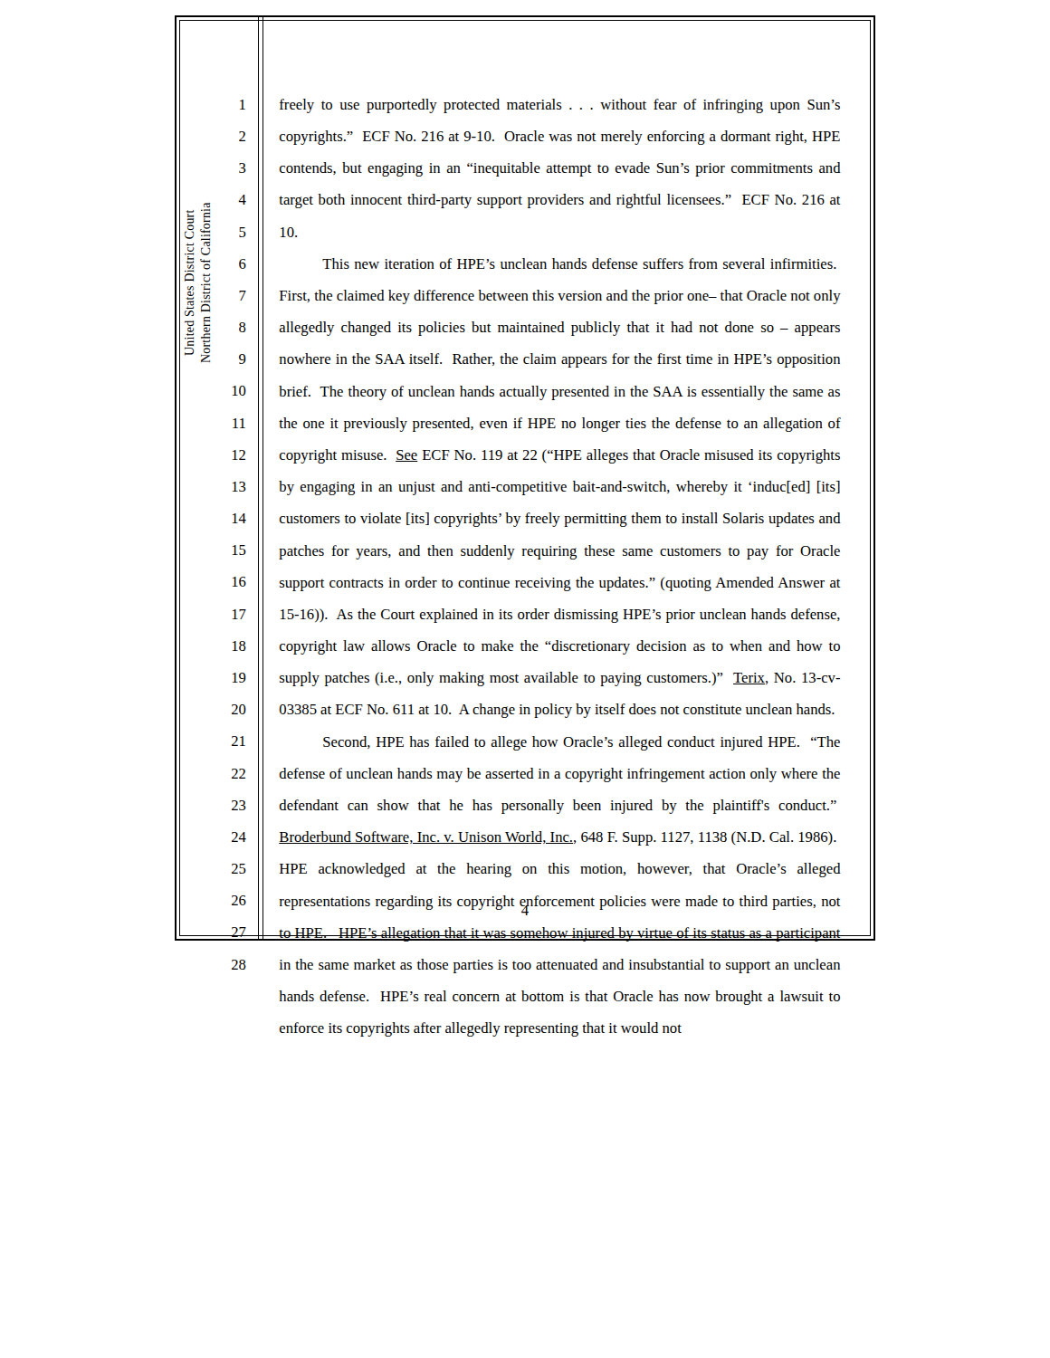1
2
3
4
5
6
7
8
9
10
11
12
13
14
15
16
17
18
19
20
21
22
23
24
25
26
27
28
United States District Court
Northern District of California
freely to use purportedly protected materials . . . without fear of infringing upon Sun’s copyrights.” ECF No. 216 at 9-10. Oracle was not merely enforcing a dormant right, HPE contends, but engaging in an “inequitable attempt to evade Sun’s prior commitments and target both innocent third-party support providers and rightful licensees.” ECF No. 216 at 10.
This new iteration of HPE’s unclean hands defense suffers from several infirmities. First, the claimed key difference between this version and the prior one– that Oracle not only allegedly changed its policies but maintained publicly that it had not done so – appears nowhere in the SAA itself. Rather, the claim appears for the first time in HPE’s opposition brief. The theory of unclean hands actually presented in the SAA is essentially the same as the one it previously presented, even if HPE no longer ties the defense to an allegation of copyright misuse. See ECF No. 119 at 22 (“HPE alleges that Oracle misused its copyrights by engaging in an unjust and anti-competitive bait-and-switch, whereby it ‘induc[ed] [its] customers to violate [its] copyrights’ by freely permitting them to install Solaris updates and patches for years, and then suddenly requiring these same customers to pay for Oracle support contracts in order to continue receiving the updates.” (quoting Amended Answer at 15-16)). As the Court explained in its order dismissing HPE’s prior unclean hands defense, copyright law allows Oracle to make the “discretionary decision as to when and how to supply patches (i.e., only making most available to paying customers.)” Terix, No. 13-cv-03385 at ECF No. 611 at 10. A change in policy by itself does not constitute unclean hands.
Second, HPE has failed to allege how Oracle’s alleged conduct injured HPE. “The defense of unclean hands may be asserted in a copyright infringement action only where the defendant can show that he has personally been injured by the plaintiff's conduct.” Broderbund Software, Inc. v. Unison World, Inc., 648 F. Supp. 1127, 1138 (N.D. Cal. 1986). HPE acknowledged at the hearing on this motion, however, that Oracle’s alleged representations regarding its copyright enforcement policies were made to third parties, not to HPE. HPE’s allegation that it was somehow injured by virtue of its status as a participant in the same market as those parties is too attenuated and insubstantial to support an unclean hands defense. HPE’s real concern at bottom is that Oracle has now brought a lawsuit to enforce its copyrights after allegedly representing that it would not
4